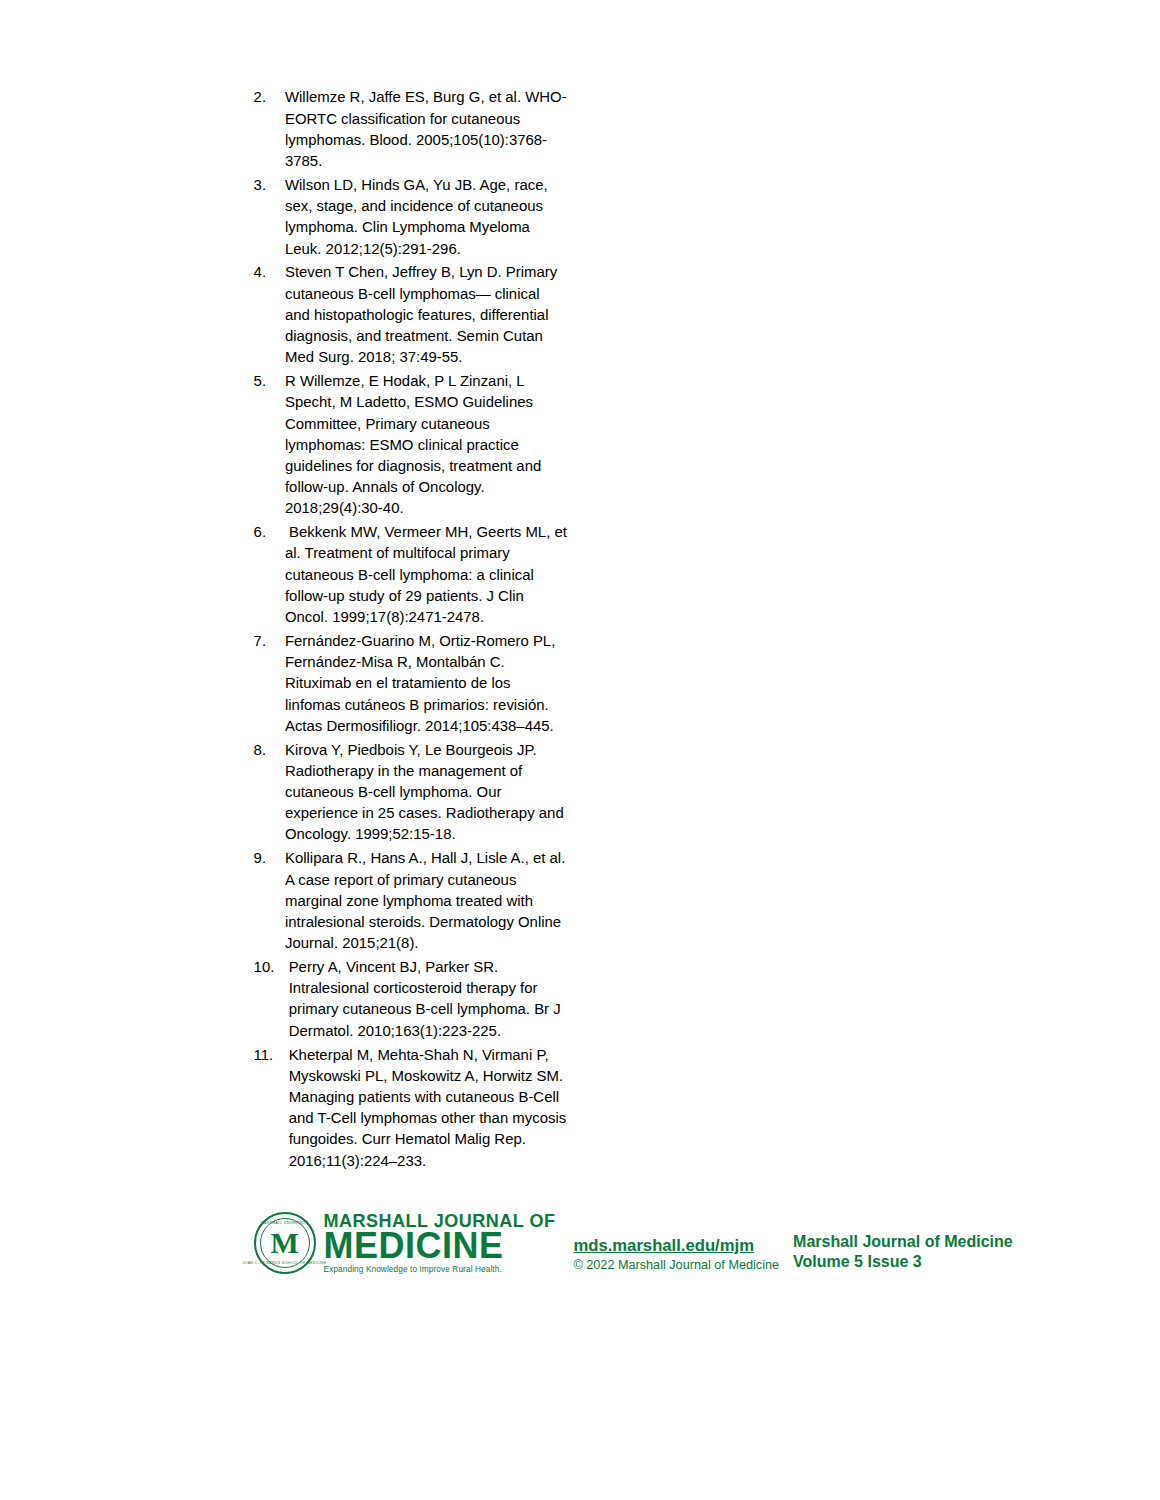2. Willemze R, Jaffe ES, Burg G, et al. WHO-EORTC classification for cutaneous lymphomas. Blood. 2005;105(10):3768-3785.
3. Wilson LD, Hinds GA, Yu JB. Age, race, sex, stage, and incidence of cutaneous lymphoma. Clin Lymphoma Myeloma Leuk. 2012;12(5):291-296.
4. Steven T Chen, Jeffrey B, Lyn D. Primary cutaneous B-cell lymphomas— clinical and histopathologic features, differential diagnosis, and treatment. Semin Cutan Med Surg. 2018; 37:49-55.
5. R Willemze, E Hodak, P L Zinzani, L Specht, M Ladetto, ESMO Guidelines Committee, Primary cutaneous lymphomas: ESMO clinical practice guidelines for diagnosis, treatment and follow-up. Annals of Oncology. 2018;29(4):30-40.
6. Bekkenk MW, Vermeer MH, Geerts ML, et al. Treatment of multifocal primary cutaneous B-cell lymphoma: a clinical follow-up study of 29 patients. J Clin Oncol. 1999;17(8):2471-2478.
7. Fernández-Guarino M, Ortiz-Romero PL, Fernández-Misa R, Montalbán C. Rituximab en el tratamiento de los linfomas cutáneos B primarios: revisión. Actas Dermosifiliogr. 2014;105:438–445.
8. Kirova Y, Piedbois Y, Le Bourgeois JP. Radiotherapy in the management of cutaneous B-cell lymphoma. Our experience in 25 cases. Radiotherapy and Oncology. 1999;52:15-18.
9. Kollipara R., Hans A., Hall J, Lisle A., et al. A case report of primary cutaneous marginal zone lymphoma treated with intralesional steroids. Dermatology Online Journal. 2015;21(8).
10. Perry A, Vincent BJ, Parker SR. Intralesional corticosteroid therapy for primary cutaneous B-cell lymphoma. Br J Dermatol. 2010;163(1):223-225.
11. Kheterpal M, Mehta-Shah N, Virmani P, Myskowski PL, Moskowitz A, Horwitz SM. Managing patients with cutaneous B-Cell and T-Cell lymphomas other than mycosis fungoides. Curr Hematol Malig Rep. 2016;11(3):224–233.
MARSHALL UNIVERSITY M JOAN C. EDWARDS SCHOOL OF MEDICINE
MARSHALL JOURNAL OF MEDICINE Expanding Knowledge to Improve Rural Health.
mds.marshall.edu/mjm © 2022 Marshall Journal of Medicine
Marshall Journal of Medicine Volume 5 Issue 3